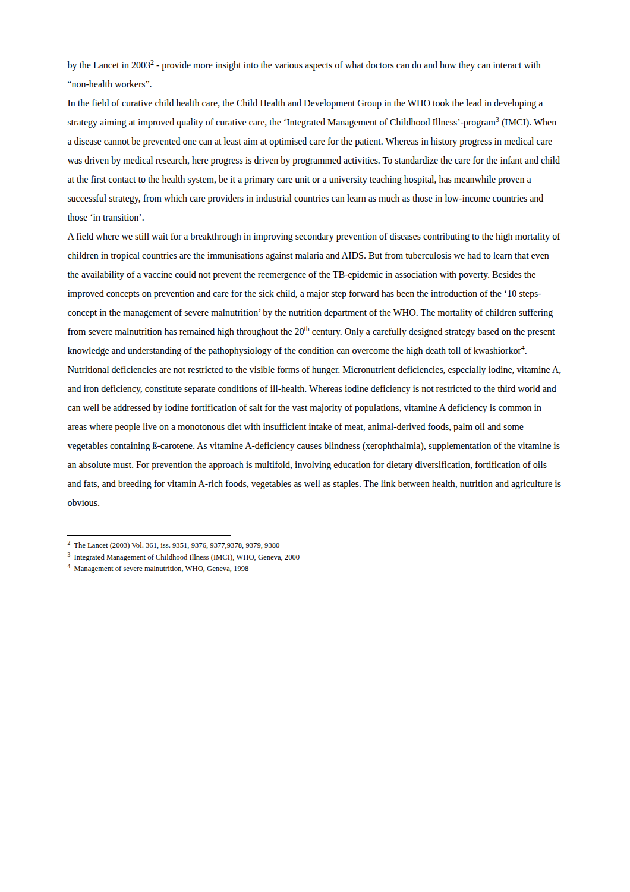by the Lancet in 20032 - provide more insight into the various aspects of what doctors can do and how they can interact with “non-health workers”.
In the field of curative child health care, the Child Health and Development Group in the WHO took the lead in developing a strategy aiming at improved quality of curative care, the ‘Integrated Management of Childhood Illness’-program3 (IMCI). When a disease cannot be prevented one can at least aim at optimised care for the patient. Whereas in history progress in medical care was driven by medical research, here progress is driven by programmed activities. To standardize the care for the infant and child at the first contact to the health system, be it a primary care unit or a university teaching hospital, has meanwhile proven a successful strategy, from which care providers in industrial countries can learn as much as those in low-income countries and those ‘in transition’.
A field where we still wait for a breakthrough in improving secondary prevention of diseases contributing to the high mortality of children in tropical countries are the immunisations against malaria and AIDS. But from tuberculosis we had to learn that even the availability of a vaccine could not prevent the reemergence of the TB-epidemic in association with poverty. Besides the improved concepts on prevention and care for the sick child, a major step forward has been the introduction of the ‘10 steps-concept in the management of severe malnutrition’ by the nutrition department of the WHO. The mortality of children suffering from severe malnutrition has remained high throughout the 20th century. Only a carefully designed strategy based on the present knowledge and understanding of the pathophysiology of the condition can overcome the high death toll of kwashiorkor4.
Nutritional deficiencies are not restricted to the visible forms of hunger. Micronutrient deficiencies, especially iodine, vitamine A, and iron deficiency, constitute separate conditions of ill-health. Whereas iodine deficiency is not restricted to the third world and can well be addressed by iodine fortification of salt for the vast majority of populations, vitamine A deficiency is common in areas where people live on a monotonous diet with insufficient intake of meat, animal-derived foods, palm oil and some vegetables containing ß-carotene. As vitamine A-deficiency causes blindness (xerophthalmia), supplementation of the vitamine is an absolute must. For prevention the approach is multifold, involving education for dietary diversification, fortification of oils and fats, and breeding for vitamin A-rich foods, vegetables as well as staples. The link between health, nutrition and agriculture is obvious.
2 The Lancet (2003) Vol. 361, iss. 9351, 9376, 9377,9378, 9379, 9380
3 Integrated Management of Childhood Illness (IMCI), WHO, Geneva, 2000
4 Management of severe malnutrition, WHO, Geneva, 1998